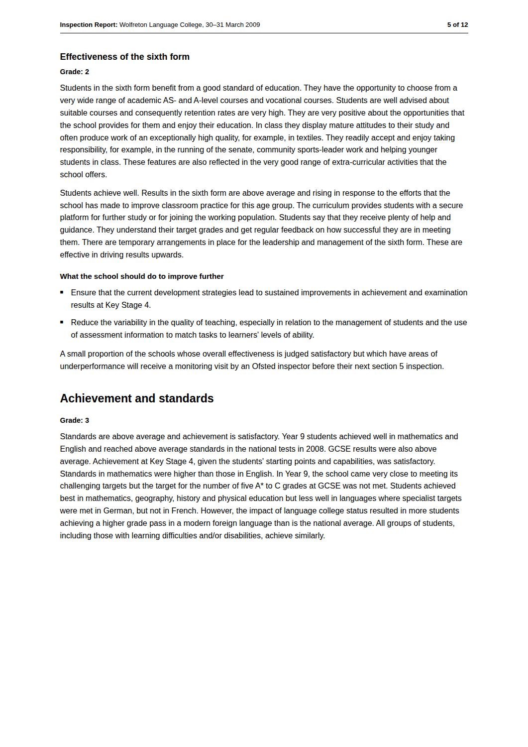Inspection Report: Wolfreton Language College, 30–31 March 2009
5 of 12
Effectiveness of the sixth form
Grade: 2
Students in the sixth form benefit from a good standard of education. They have the opportunity to choose from a very wide range of academic AS- and A-level courses and vocational courses. Students are well advised about suitable courses and consequently retention rates are very high. They are very positive about the opportunities that the school provides for them and enjoy their education. In class they display mature attitudes to their study and often produce work of an exceptionally high quality, for example, in textiles. They readily accept and enjoy taking responsibility, for example, in the running of the senate, community sports-leader work and helping younger students in class. These features are also reflected in the very good range of extra-curricular activities that the school offers.
Students achieve well. Results in the sixth form are above average and rising in response to the efforts that the school has made to improve classroom practice for this age group. The curriculum provides students with a secure platform for further study or for joining the working population. Students say that they receive plenty of help and guidance. They understand their target grades and get regular feedback on how successful they are in meeting them. There are temporary arrangements in place for the leadership and management of the sixth form. These are effective in driving results upwards.
What the school should do to improve further
Ensure that the current development strategies lead to sustained improvements in achievement and examination results at Key Stage 4.
Reduce the variability in the quality of teaching, especially in relation to the management of students and the use of assessment information to match tasks to learners' levels of ability.
A small proportion of the schools whose overall effectiveness is judged satisfactory but which have areas of underperformance will receive a monitoring visit by an Ofsted inspector before their next section 5 inspection.
Achievement and standards
Grade: 3
Standards are above average and achievement is satisfactory. Year 9 students achieved well in mathematics and English and reached above average standards in the national tests in 2008. GCSE results were also above average. Achievement at Key Stage 4, given the students' starting points and capabilities, was satisfactory. Standards in mathematics were higher than those in English. In Year 9, the school came very close to meeting its challenging targets but the target for the number of five A* to C grades at GCSE was not met. Students achieved best in mathematics, geography, history and physical education but less well in languages where specialist targets were met in German, but not in French. However, the impact of language college status resulted in more students achieving a higher grade pass in a modern foreign language than is the national average. All groups of students, including those with learning difficulties and/or disabilities, achieve similarly.